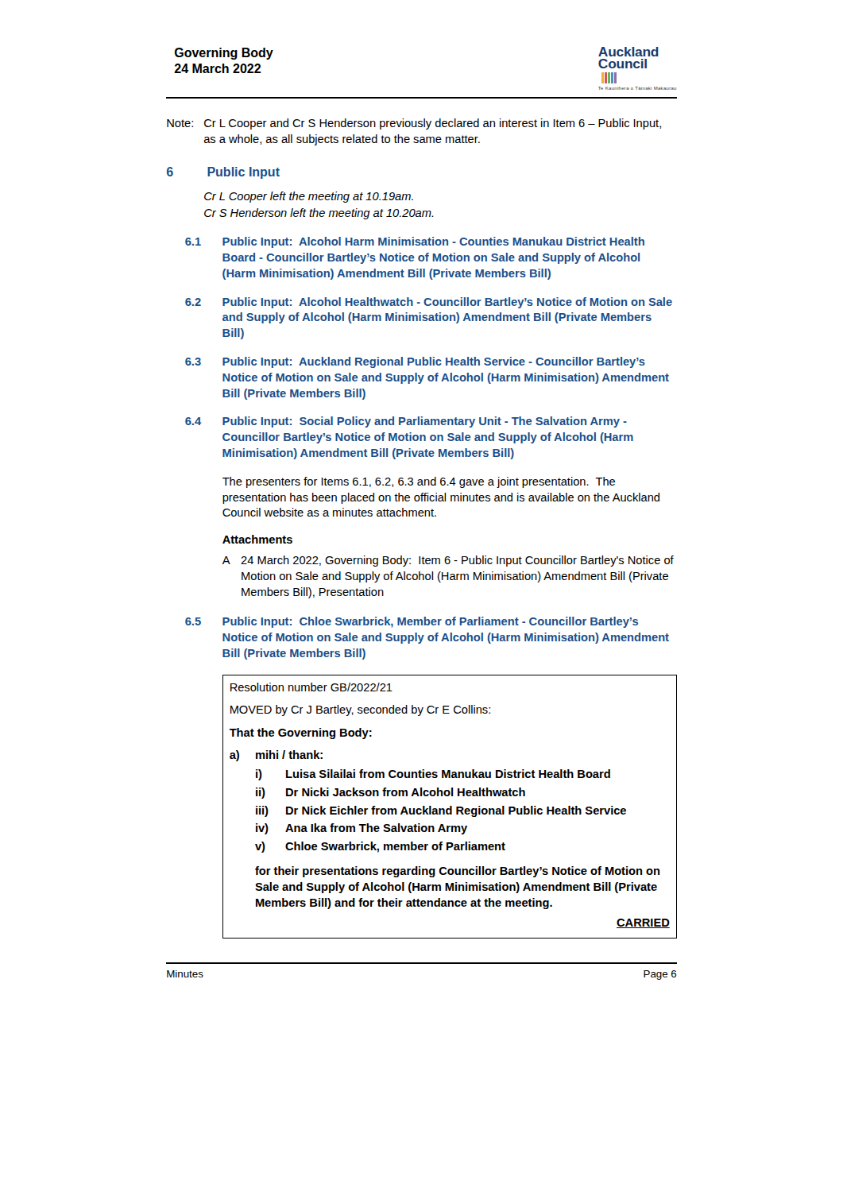Governing Body
24 March 2022
AucklandCouncil
Te Kaunihera o Tāmaki Makaurau
Note:
Cr L Cooper and Cr S Henderson previously declared an interest in Item 6 – Public Input, as a whole, as all subjects related to the same matter.
6
Public Input
Cr L Cooper left the meeting at 10.19am.
Cr S Henderson left the meeting at 10.20am.
6.1
Public Input: Alcohol Harm Minimisation - Counties Manukau District Health Board - Councillor Bartley’s Notice of Motion on Sale and Supply of Alcohol (Harm Minimisation) Amendment Bill (Private Members Bill)
6.2
Public Input: Alcohol Healthwatch - Councillor Bartley’s Notice of Motion on Sale and Supply of Alcohol (Harm Minimisation) Amendment Bill (Private Members Bill)
6.3
Public Input: Auckland Regional Public Health Service - Councillor Bartley’s Notice of Motion on Sale and Supply of Alcohol (Harm Minimisation) Amendment Bill (Private Members Bill)
6.4
Public Input: Social Policy and Parliamentary Unit - The Salvation Army - Councillor Bartley’s Notice of Motion on Sale and Supply of Alcohol (Harm Minimisation) Amendment Bill (Private Members Bill)
The presenters for Items 6.1, 6.2, 6.3 and 6.4 gave a joint presentation. The presentation has been placed on the official minutes and is available on the Auckland Council website as a minutes attachment.
Attachments
A
24 March 2022, Governing Body: Item 6 - Public Input Councillor Bartley's Notice of Motion on Sale and Supply of Alcohol (Harm Minimisation) Amendment Bill (Private Members Bill), Presentation
6.5
Public Input: Chloe Swarbrick, Member of Parliament - Councillor Bartley’s Notice of Motion on Sale and Supply of Alcohol (Harm Minimisation) Amendment Bill (Private Members Bill)
Resolution number GB/2022/21
MOVED by Cr J Bartley, seconded by Cr E Collins:
That the Governing Body:
a)
mihi / thank:
i)
Luisa Silailai from Counties Manukau District Health Board
ii)
Dr Nicki Jackson from Alcohol Healthwatch
iii)
Dr Nick Eichler from Auckland Regional Public Health Service
iv)
Ana Ika from The Salvation Army
v)
Chloe Swarbrick, member of Parliament
for their presentations regarding Councillor Bartley’s Notice of Motion on Sale and Supply of Alcohol (Harm Minimisation) Amendment Bill (Private Members Bill) and for their attendance at the meeting.
CARRIED
Minutes
Page 6